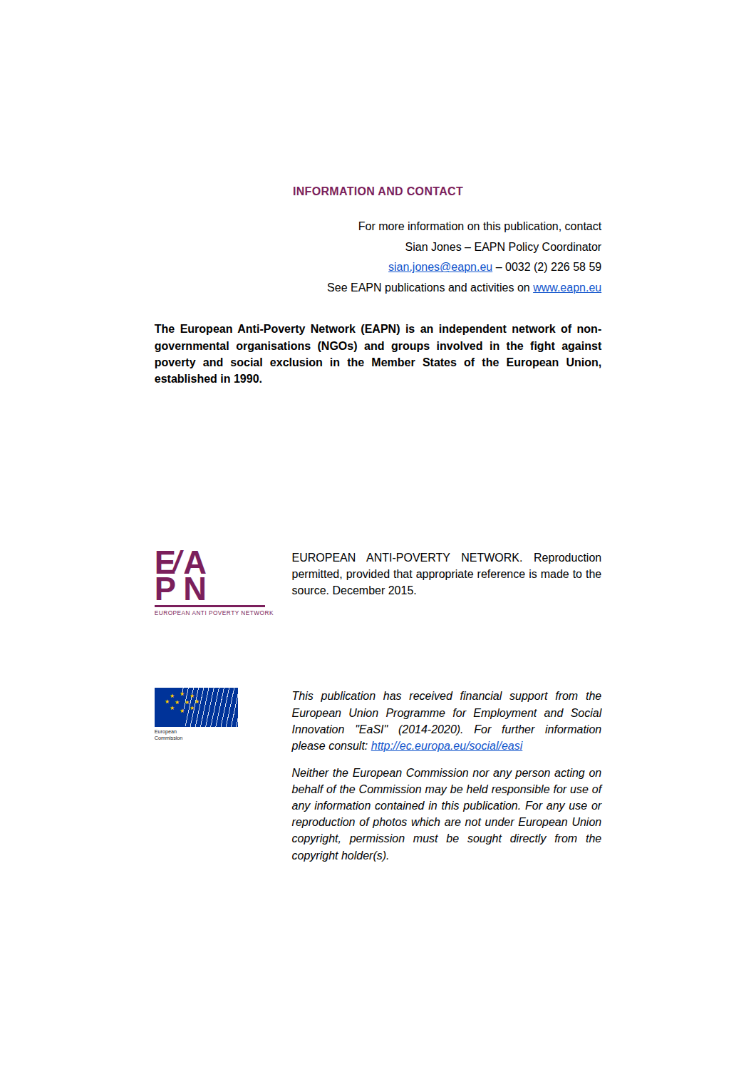INFORMATION AND CONTACT
For more information on this publication, contact
Sian Jones – EAPN Policy Coordinator
sian.jones@eapn.eu – 0032 (2) 226 58 59
See EAPN publications and activities on www.eapn.eu
The European Anti-Poverty Network (EAPN) is an independent network of non-governmental organisations (NGOs) and groups involved in the fight against poverty and social exclusion in the Member States of the European Union, established in 1990.
E P
/
A N
EUROPEAN ANTI POVERTY NETWORK
EUROPEAN ANTI-POVERTY NETWORK. Reproduction permitted, provided that appropriate reference is made to the source. December 2015.
★ ★ ★ ★ ★ ★ ★ ★ ★ ★
European
Commission
This publication has received financial support from the European Union Programme for Employment and Social Innovation "EaSI" (2014-2020). For further information please consult: http://ec.europa.eu/social/easi
Neither the European Commission nor any person acting on behalf of the Commission may be held responsible for use of any information contained in this publication. For any use or reproduction of photos which are not under European Union copyright, permission must be sought directly from the copyright holder(s).